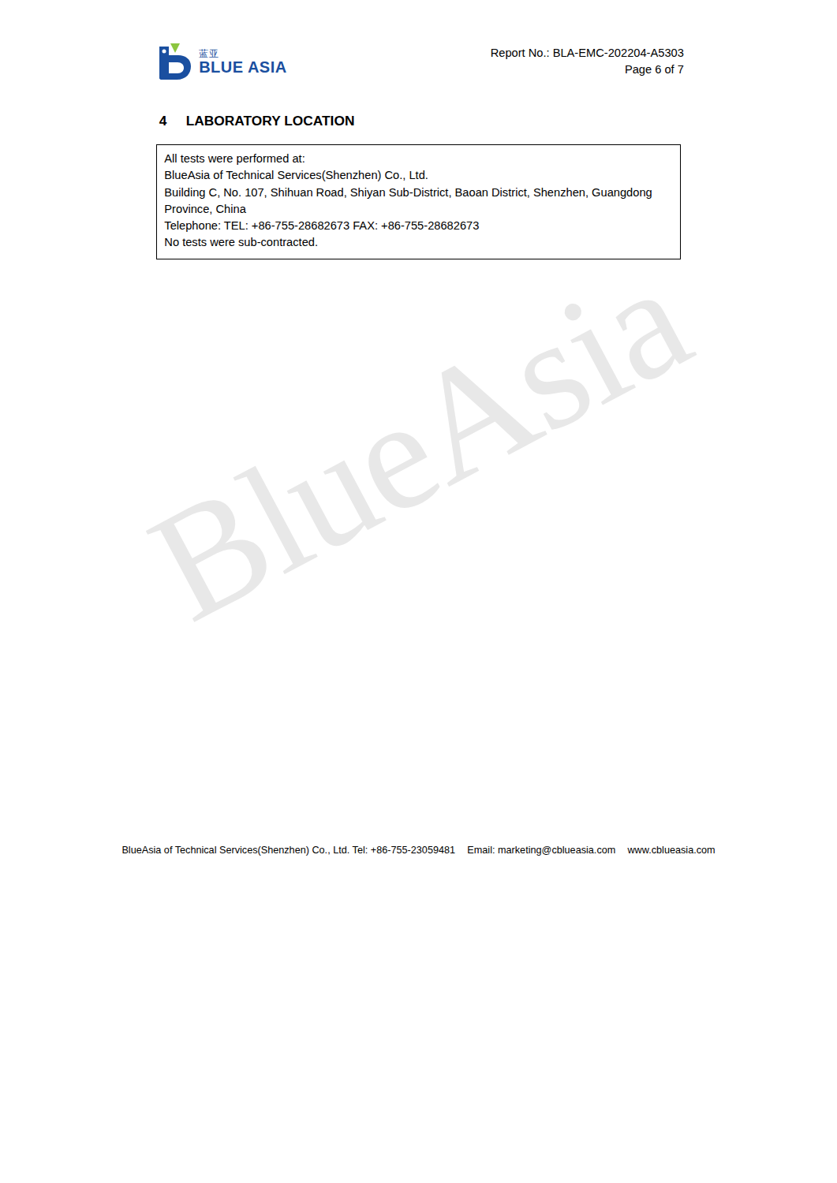BlueAsia
蓝亚 BLUE ASIA
Report No.: BLA-EMC-202204-A5303
Page 6 of 7
4 LABORATORY LOCATION
All tests were performed at:
BlueAsia of Technical Services(Shenzhen) Co., Ltd.
Building C, No. 107, Shihuan Road, Shiyan Sub-District, Baoan District, Shenzhen, Guangdong Province, China
Telephone: TEL: +86-755-28682673 FAX: +86-755-28682673
No tests were sub-contracted.
BlueAsia of Technical Services(Shenzhen) Co., Ltd. Tel: +86-755-23059481 Email: marketing@cblueasia.com www.cblueasia.com